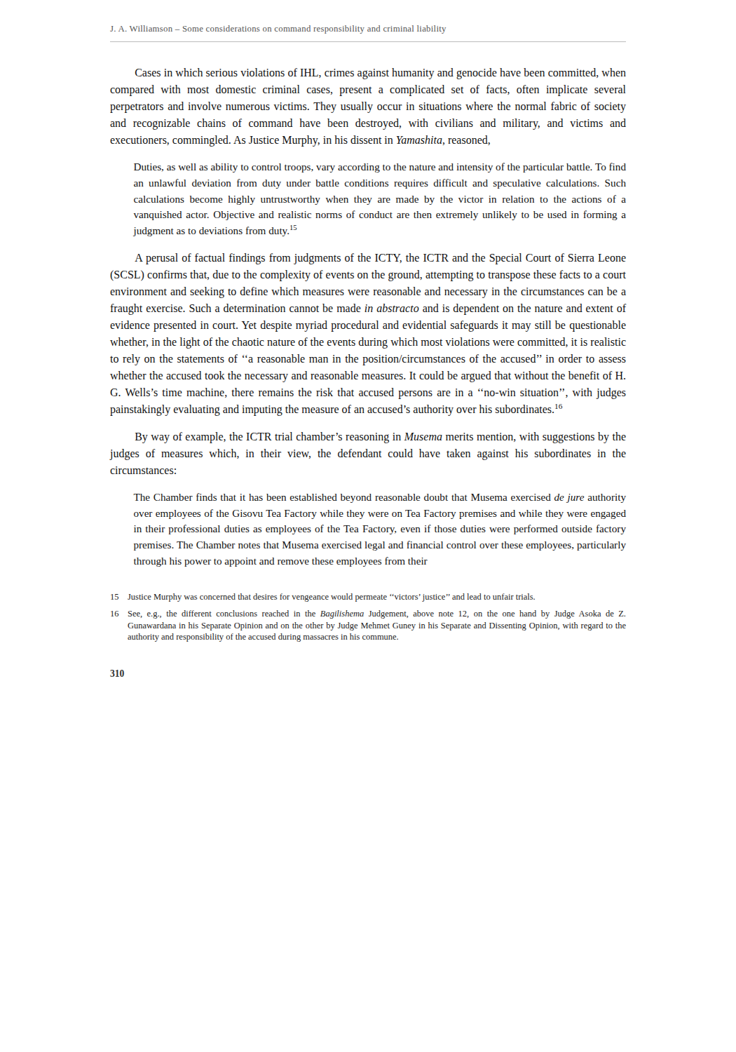J. A. Williamson – Some considerations on command responsibility and criminal liability
Cases in which serious violations of IHL, crimes against humanity and genocide have been committed, when compared with most domestic criminal cases, present a complicated set of facts, often implicate several perpetrators and involve numerous victims. They usually occur in situations where the normal fabric of society and recognizable chains of command have been destroyed, with civilians and military, and victims and executioners, commingled. As Justice Murphy, in his dissent in Yamashita, reasoned,
Duties, as well as ability to control troops, vary according to the nature and intensity of the particular battle. To find an unlawful deviation from duty under battle conditions requires difficult and speculative calculations. Such calculations become highly untrustworthy when they are made by the victor in relation to the actions of a vanquished actor. Objective and realistic norms of conduct are then extremely unlikely to be used in forming a judgment as to deviations from duty.15
A perusal of factual findings from judgments of the ICTY, the ICTR and the Special Court of Sierra Leone (SCSL) confirms that, due to the complexity of events on the ground, attempting to transpose these facts to a court environment and seeking to define which measures were reasonable and necessary in the circumstances can be a fraught exercise. Such a determination cannot be made in abstracto and is dependent on the nature and extent of evidence presented in court. Yet despite myriad procedural and evidential safeguards it may still be questionable whether, in the light of the chaotic nature of the events during which most violations were committed, it is realistic to rely on the statements of ‘‘a reasonable man in the position/circumstances of the accused’’ in order to assess whether the accused took the necessary and reasonable measures. It could be argued that without the benefit of H. G. Wells’s time machine, there remains the risk that accused persons are in a ‘‘no-win situation’’, with judges painstakingly evaluating and imputing the measure of an accused’s authority over his subordinates.16
By way of example, the ICTR trial chamber’s reasoning in Musema merits mention, with suggestions by the judges of measures which, in their view, the defendant could have taken against his subordinates in the circumstances:
The Chamber finds that it has been established beyond reasonable doubt that Musema exercised de jure authority over employees of the Gisovu Tea Factory while they were on Tea Factory premises and while they were engaged in their professional duties as employees of the Tea Factory, even if those duties were performed outside factory premises. The Chamber notes that Musema exercised legal and financial control over these employees, particularly through his power to appoint and remove these employees from their
15 Justice Murphy was concerned that desires for vengeance would permeate ‘‘victors’ justice’’ and lead to unfair trials.
16 See, e.g., the different conclusions reached in the Bagilishema Judgement, above note 12, on the one hand by Judge Asoka de Z. Gunawardana in his Separate Opinion and on the other by Judge Mehmet Guney in his Separate and Dissenting Opinion, with regard to the authority and responsibility of the accused during massacres in his commune.
310